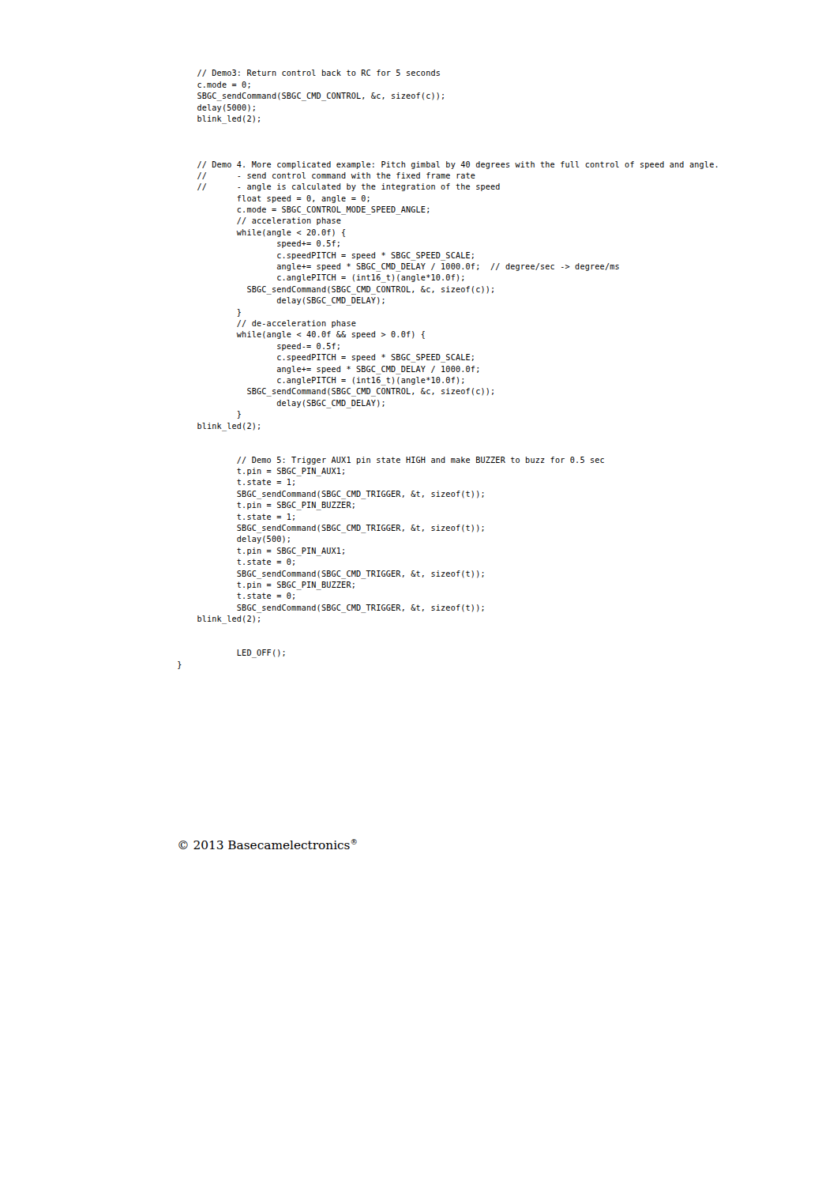// Demo3: Return control back to RC for 5 seconds
    c.mode = 0;
    SBGC_sendCommand(SBGC_CMD_CONTROL, &c, sizeof(c));
    delay(5000);
    blink_led(2);



    // Demo 4. More complicated example: Pitch gimbal by 40 degrees with the full control of speed and angle.
    //      - send control command with the fixed frame rate
    //      - angle is calculated by the integration of the speed
            float speed = 0, angle = 0;
            c.mode = SBGC_CONTROL_MODE_SPEED_ANGLE;
            // acceleration phase
            while(angle < 20.0f) {
                    speed+= 0.5f;
                    c.speedPITCH = speed * SBGC_SPEED_SCALE;
                    angle+= speed * SBGC_CMD_DELAY / 1000.0f;  // degree/sec -> degree/ms
                    c.anglePITCH = (int16_t)(angle*10.0f);
              SBGC_sendCommand(SBGC_CMD_CONTROL, &c, sizeof(c));
                    delay(SBGC_CMD_DELAY);
            }
            // de-acceleration phase
            while(angle < 40.0f && speed > 0.0f) {
                    speed-= 0.5f;
                    c.speedPITCH = speed * SBGC_SPEED_SCALE;
                    angle+= speed * SBGC_CMD_DELAY / 1000.0f;
                    c.anglePITCH = (int16_t)(angle*10.0f);
              SBGC_sendCommand(SBGC_CMD_CONTROL, &c, sizeof(c));
                    delay(SBGC_CMD_DELAY);
            }
    blink_led(2);


            // Demo 5: Trigger AUX1 pin state HIGH and make BUZZER to buzz for 0.5 sec
            t.pin = SBGC_PIN_AUX1;
            t.state = 1;
            SBGC_sendCommand(SBGC_CMD_TRIGGER, &t, sizeof(t));
            t.pin = SBGC_PIN_BUZZER;
            t.state = 1;
            SBGC_sendCommand(SBGC_CMD_TRIGGER, &t, sizeof(t));
            delay(500);
            t.pin = SBGC_PIN_AUX1;
            t.state = 0;
            SBGC_sendCommand(SBGC_CMD_TRIGGER, &t, sizeof(t));
            t.pin = SBGC_PIN_BUZZER;
            t.state = 0;
            SBGC_sendCommand(SBGC_CMD_TRIGGER, &t, sizeof(t));
    blink_led(2);


            LED_OFF();
}
© 2013 Basecamelectronics®